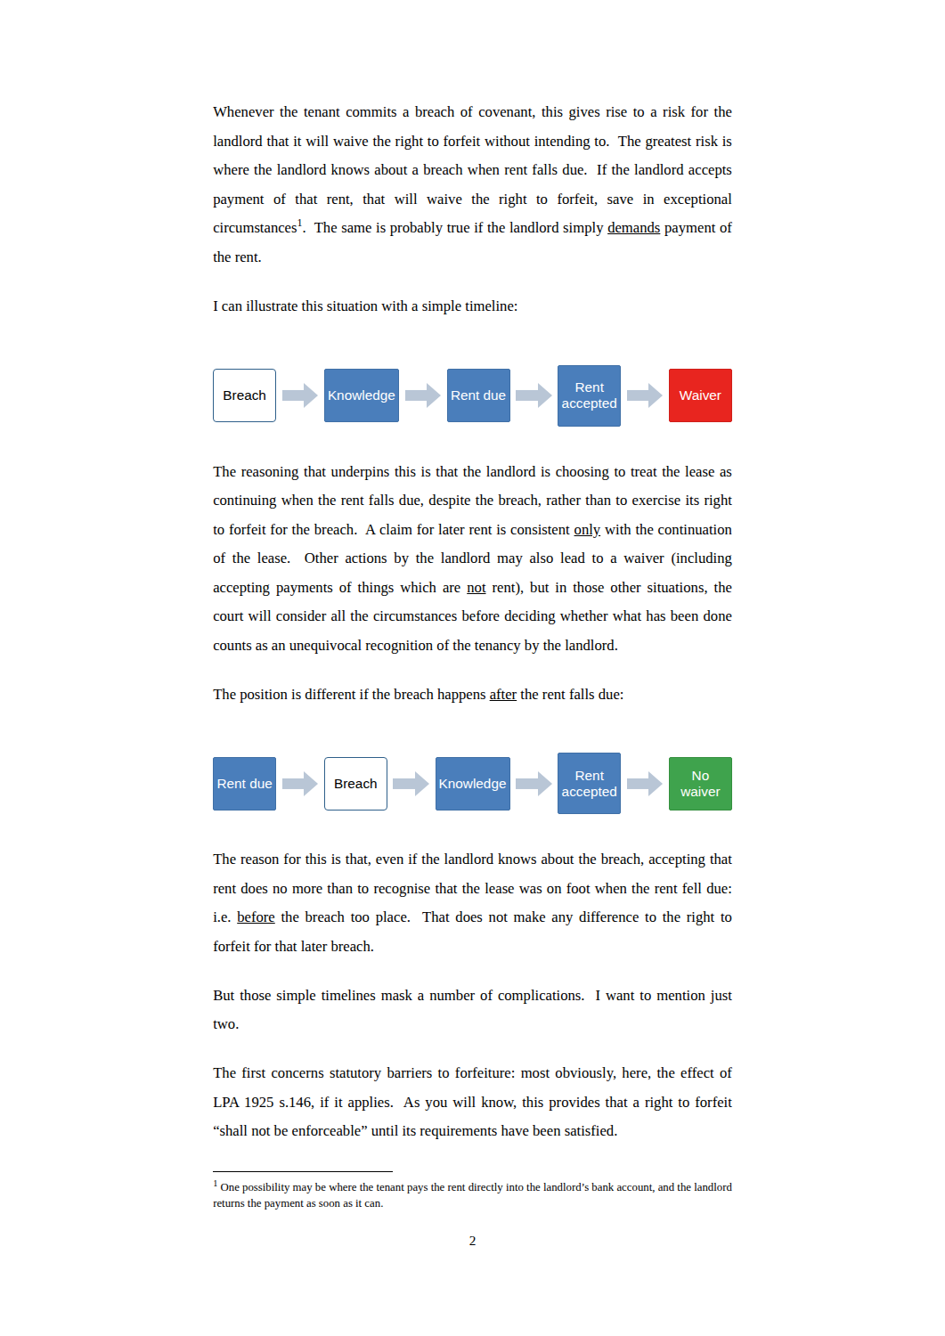Whenever the tenant commits a breach of covenant, this gives rise to a risk for the landlord that it will waive the right to forfeit without intending to. The greatest risk is where the landlord knows about a breach when rent falls due. If the landlord accepts payment of that rent, that will waive the right to forfeit, save in exceptional circumstances1. The same is probably true if the landlord simply demands payment of the rent.
I can illustrate this situation with a simple timeline:
Breach
Knowledge
Rent due
Rent accepted
Waiver
The reasoning that underpins this is that the landlord is choosing to treat the lease as continuing when the rent falls due, despite the breach, rather than to exercise its right to forfeit for the breach. A claim for later rent is consistent only with the continuation of the lease. Other actions by the landlord may also lead to a waiver (including accepting payments of things which are not rent), but in those other situations, the court will consider all the circumstances before deciding whether what has been done counts as an unequivocal recognition of the tenancy by the landlord.
The position is different if the breach happens after the rent falls due:
Rent due
Breach
Knowledge
Rent accepted
No waiver
The reason for this is that, even if the landlord knows about the breach, accepting that rent does no more than to recognise that the lease was on foot when the rent fell due: i.e. before the breach too place. That does not make any difference to the right to forfeit for that later breach.
But those simple timelines mask a number of complications. I want to mention just two.
The first concerns statutory barriers to forfeiture: most obviously, here, the effect of LPA 1925 s.146, if it applies. As you will know, this provides that a right to forfeit “shall not be enforceable” until its requirements have been satisfied.
1 One possibility may be where the tenant pays the rent directly into the landlord’s bank account, and the landlord returns the payment as soon as it can.
2